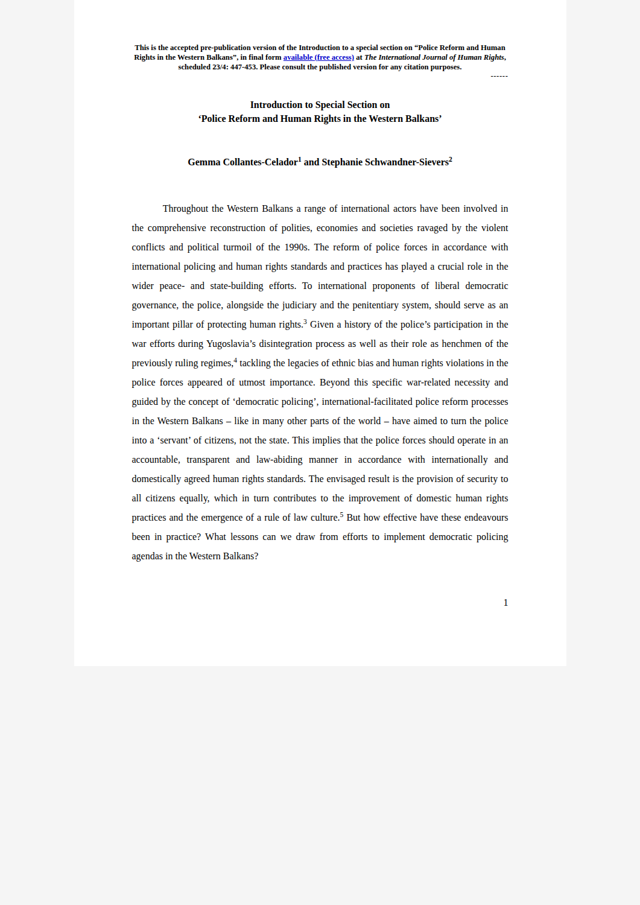This is the accepted pre-publication version of the Introduction to a special section on “Police Reform and Human Rights in the Western Balkans”, in final form available (free access) at The International Journal of Human Rights, scheduled 23/4: 447-453. Please consult the published version for any citation purposes. ------
Introduction to Special Section on ‘Police Reform and Human Rights in the Western Balkans’
Gemma Collantes-Celador1 and Stephanie Schwandner-Sievers2
Throughout the Western Balkans a range of international actors have been involved in the comprehensive reconstruction of polities, economies and societies ravaged by the violent conflicts and political turmoil of the 1990s. The reform of police forces in accordance with international policing and human rights standards and practices has played a crucial role in the wider peace- and state-building efforts. To international proponents of liberal democratic governance, the police, alongside the judiciary and the penitentiary system, should serve as an important pillar of protecting human rights.3 Given a history of the police’s participation in the war efforts during Yugoslavia’s disintegration process as well as their role as henchmen of the previously ruling regimes,4 tackling the legacies of ethnic bias and human rights violations in the police forces appeared of utmost importance. Beyond this specific war-related necessity and guided by the concept of ‘democratic policing’, international-facilitated police reform processes in the Western Balkans – like in many other parts of the world – have aimed to turn the police into a ‘servant’ of citizens, not the state. This implies that the police forces should operate in an accountable, transparent and law-abiding manner in accordance with internationally and domestically agreed human rights standards. The envisaged result is the provision of security to all citizens equally, which in turn contributes to the improvement of domestic human rights practices and the emergence of a rule of law culture.5 But how effective have these endeavours been in practice? What lessons can we draw from efforts to implement democratic policing agendas in the Western Balkans?
1